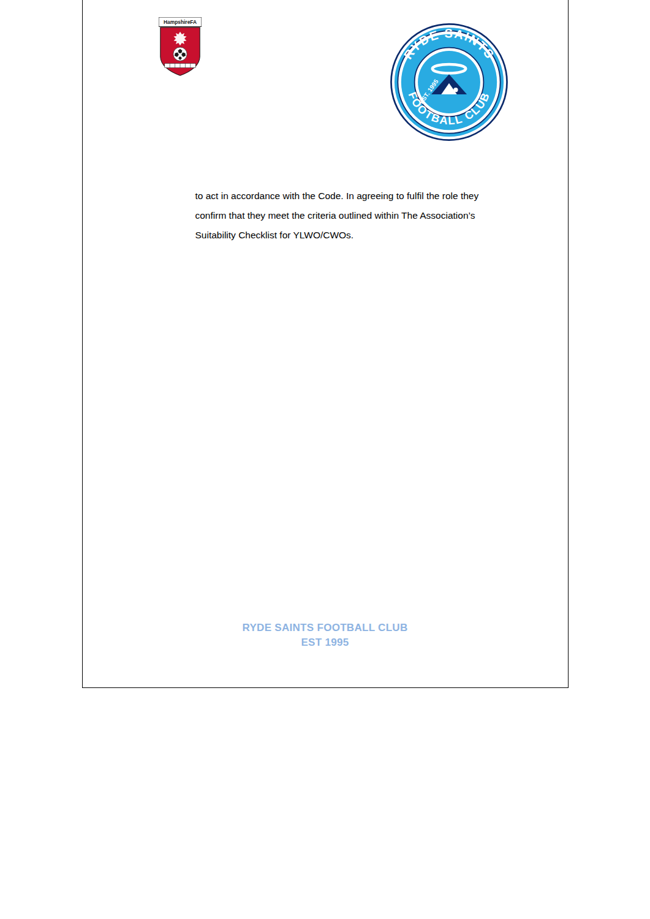HampshireFA
RYDE SAINTS FOOTBALL CLUB EST. 1995
to act in accordance with the Code. In agreeing to fulfil the role they confirm that they meet the criteria outlined within The Association’s Suitability Checklist for YLWO/CWOs.
RYDE SAINTS FOOTBALL CLUB
EST 1995